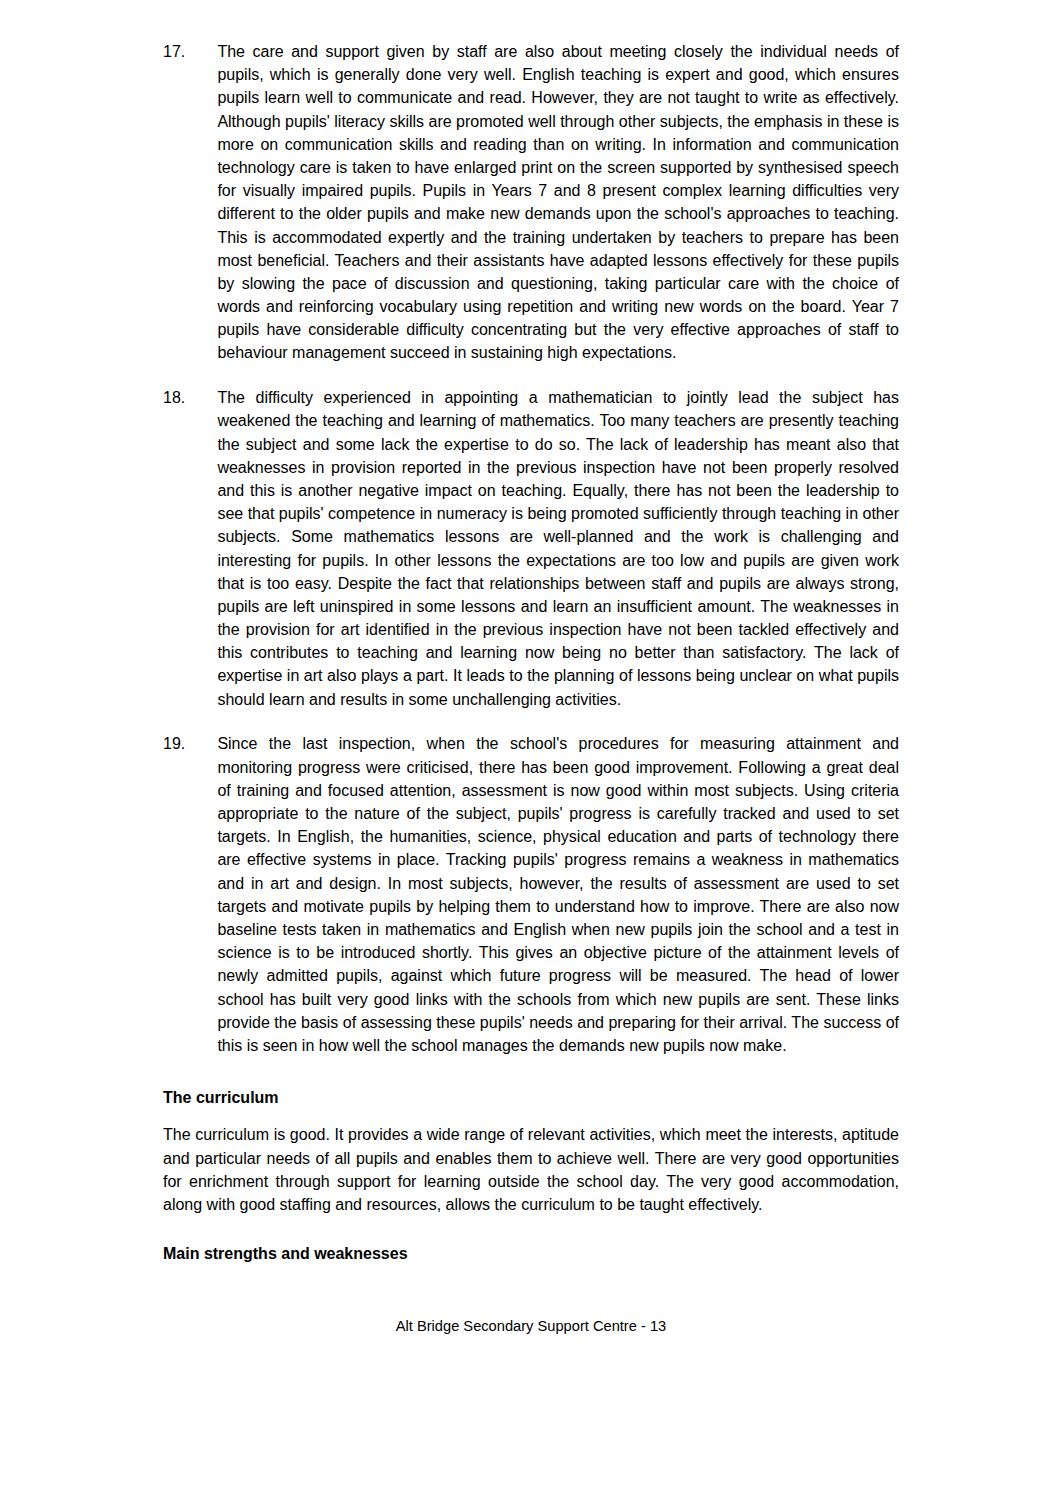17. The care and support given by staff are also about meeting closely the individual needs of pupils, which is generally done very well. English teaching is expert and good, which ensures pupils learn well to communicate and read. However, they are not taught to write as effectively. Although pupils' literacy skills are promoted well through other subjects, the emphasis in these is more on communication skills and reading than on writing. In information and communication technology care is taken to have enlarged print on the screen supported by synthesised speech for visually impaired pupils. Pupils in Years 7 and 8 present complex learning difficulties very different to the older pupils and make new demands upon the school's approaches to teaching. This is accommodated expertly and the training undertaken by teachers to prepare has been most beneficial. Teachers and their assistants have adapted lessons effectively for these pupils by slowing the pace of discussion and questioning, taking particular care with the choice of words and reinforcing vocabulary using repetition and writing new words on the board. Year 7 pupils have considerable difficulty concentrating but the very effective approaches of staff to behaviour management succeed in sustaining high expectations.
18. The difficulty experienced in appointing a mathematician to jointly lead the subject has weakened the teaching and learning of mathematics. Too many teachers are presently teaching the subject and some lack the expertise to do so. The lack of leadership has meant also that weaknesses in provision reported in the previous inspection have not been properly resolved and this is another negative impact on teaching. Equally, there has not been the leadership to see that pupils' competence in numeracy is being promoted sufficiently through teaching in other subjects. Some mathematics lessons are well-planned and the work is challenging and interesting for pupils. In other lessons the expectations are too low and pupils are given work that is too easy. Despite the fact that relationships between staff and pupils are always strong, pupils are left uninspired in some lessons and learn an insufficient amount. The weaknesses in the provision for art identified in the previous inspection have not been tackled effectively and this contributes to teaching and learning now being no better than satisfactory. The lack of expertise in art also plays a part. It leads to the planning of lessons being unclear on what pupils should learn and results in some unchallenging activities.
19. Since the last inspection, when the school's procedures for measuring attainment and monitoring progress were criticised, there has been good improvement. Following a great deal of training and focused attention, assessment is now good within most subjects. Using criteria appropriate to the nature of the subject, pupils' progress is carefully tracked and used to set targets. In English, the humanities, science, physical education and parts of technology there are effective systems in place. Tracking pupils' progress remains a weakness in mathematics and in art and design. In most subjects, however, the results of assessment are used to set targets and motivate pupils by helping them to understand how to improve. There are also now baseline tests taken in mathematics and English when new pupils join the school and a test in science is to be introduced shortly. This gives an objective picture of the attainment levels of newly admitted pupils, against which future progress will be measured. The head of lower school has built very good links with the schools from which new pupils are sent. These links provide the basis of assessing these pupils' needs and preparing for their arrival. The success of this is seen in how well the school manages the demands new pupils now make.
The curriculum
The curriculum is good. It provides a wide range of relevant activities, which meet the interests, aptitude and particular needs of all pupils and enables them to achieve well. There are very good opportunities for enrichment through support for learning outside the school day. The very good accommodation, along with good staffing and resources, allows the curriculum to be taught effectively.
Main strengths and weaknesses
Alt Bridge Secondary Support Centre - 13